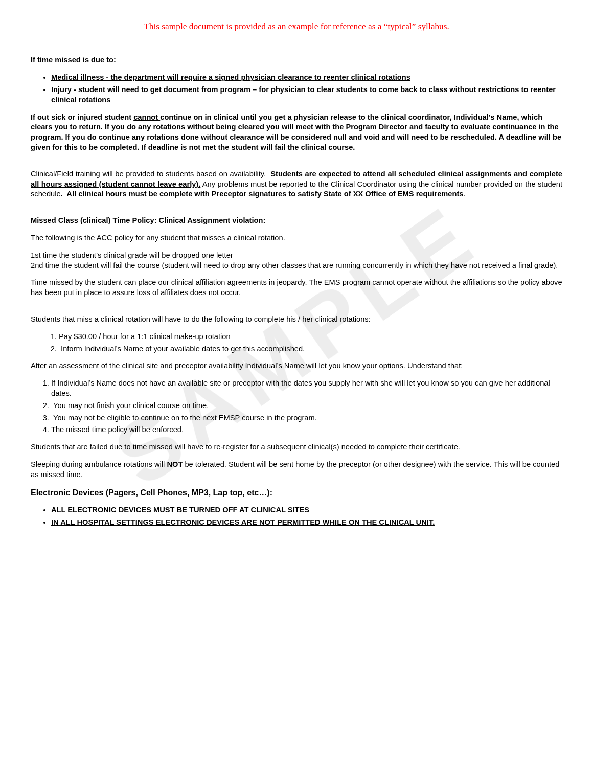SAMPLE
This sample document is provided as an example for reference as a “typical” syllabus.
If time missed is due to:
Medical illness - the department will require a signed physician clearance to reenter clinical rotations
Injury - student will need to get document from program – for physician to clear students to come back to class without restrictions to reenter clinical rotations
If out sick or injured student cannot continue on in clinical until you get a physician release to the clinical coordinator, Individual’s Name, which clears you to return. If you do any rotations without being cleared you will meet with the Program Director and faculty to evaluate continuance in the program. If you do continue any rotations done without clearance will be considered null and void and will need to be rescheduled. A deadline will be given for this to be completed. If deadline is not met the student will fail the clinical course.
Clinical/Field training will be provided to students based on availability. Students are expected to attend all scheduled clinical assignments and complete all hours assigned (student cannot leave early). Any problems must be reported to the Clinical Coordinator using the clinical number provided on the student schedule. All clinical hours must be complete with Preceptor signatures to satisfy State of XX Office of EMS requirements.
Missed Class (clinical) Time Policy: Clinical Assignment violation:
The following is the ACC policy for any student that misses a clinical rotation.
1st time the student’s clinical grade will be dropped one letter
2nd time the student will fail the course (student will need to drop any other classes that are running concurrently in which they have not received a final grade).
Time missed by the student can place our clinical affiliation agreements in jeopardy. The EMS program cannot operate without the affiliations so the policy above has been put in place to assure loss of affiliates does not occur.
Students that miss a clinical rotation will have to do the following to complete his / her clinical rotations:
Pay $30.00 / hour for a 1:1 clinical make-up rotation
Inform Individual’s Name of your available dates to get this accomplished.
After an assessment of the clinical site and preceptor availability Individual’s Name will let you know your options. Understand that:
If Individual’s Name does not have an available site or preceptor with the dates you supply her with she will let you know so you can give her additional dates.
You may not finish your clinical course on time,
You may not be eligible to continue on to the next EMSP course in the program.
The missed time policy will be enforced.
Students that are failed due to time missed will have to re-register for a subsequent clinical(s) needed to complete their certificate.
Sleeping during ambulance rotations will NOT be tolerated. Student will be sent home by the preceptor (or other designee) with the service. This will be counted as missed time.
Electronic Devices (Pagers, Cell Phones, MP3, Lap top, etc…):
ALL ELECTRONIC DEVICES MUST BE TURNED OFF AT CLINICAL SITES
IN ALL HOSPITAL SETTINGS ELECTRONIC DEVICES ARE NOT PERMITTED WHILE ON THE CLINICAL UNIT.